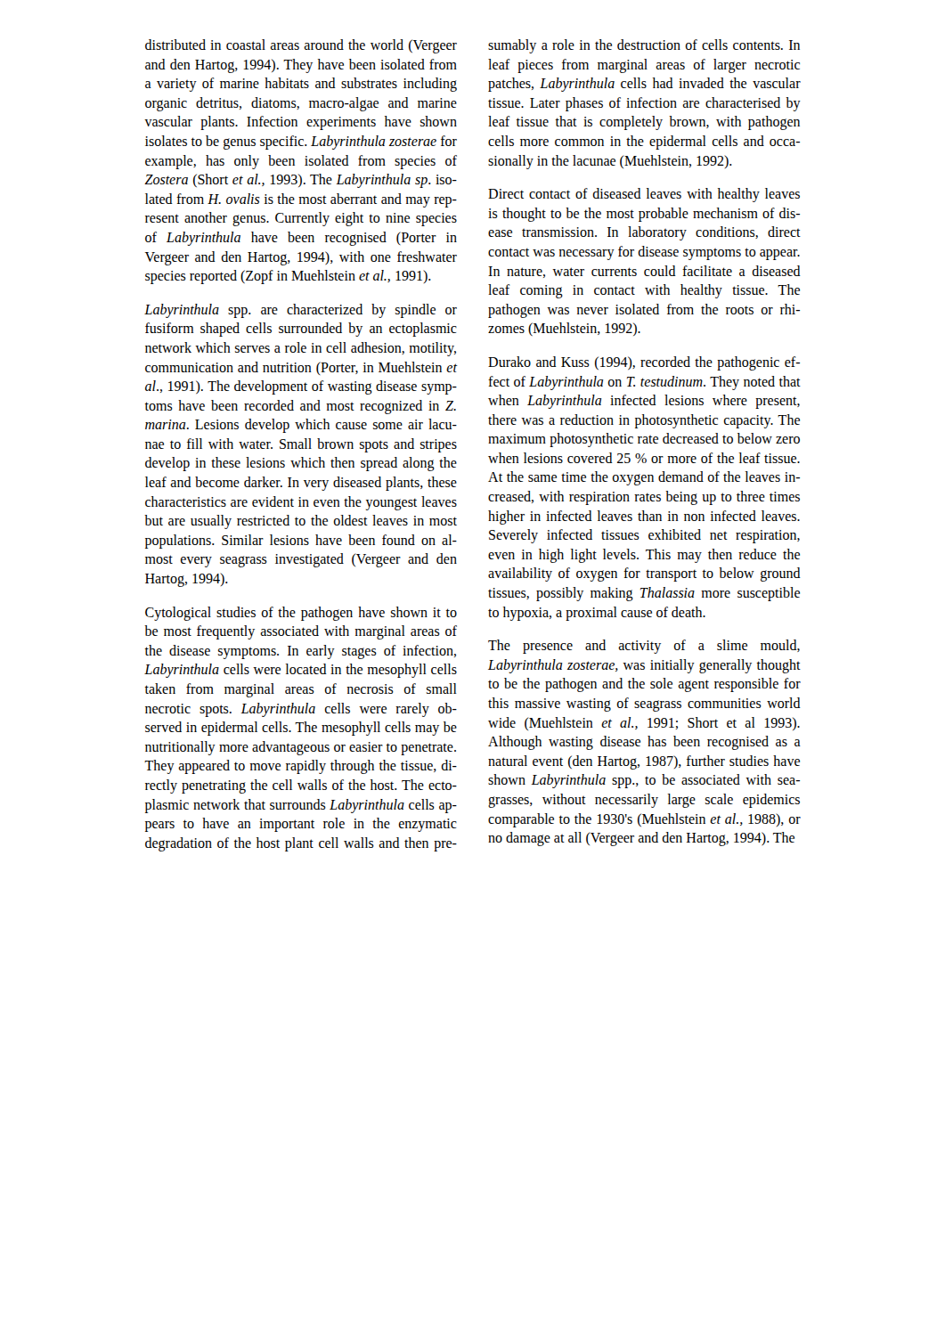distributed in coastal areas around the world (Vergeer and den Hartog, 1994). They have been isolated from a variety of marine habitats and substrates including organic detritus, diatoms, macro-algae and marine vascular plants. Infection experiments have shown isolates to be genus specific. Labyrinthula zosterae for example, has only been isolated from species of Zostera (Short et al., 1993). The Labyrinthula sp. isolated from H. ovalis is the most aberrant and may represent another genus. Currently eight to nine species of Labyrinthula have been recognised (Porter in Vergeer and den Hartog, 1994), with one freshwater species reported (Zopf in Muehlstein et al., 1991).
Labyrinthula spp. are characterized by spindle or fusiform shaped cells surrounded by an ectoplasmic network which serves a role in cell adhesion, motility, communication and nutrition (Porter, in Muehlstein et al., 1991). The development of wasting disease symptoms have been recorded and most recognized in Z. marina. Lesions develop which cause some air lacunae to fill with water. Small brown spots and stripes develop in these lesions which then spread along the leaf and become darker. In very diseased plants, these characteristics are evident in even the youngest leaves but are usually restricted to the oldest leaves in most populations. Similar lesions have been found on almost every seagrass investigated (Vergeer and den Hartog, 1994).
Cytological studies of the pathogen have shown it to be most frequently associated with marginal areas of the disease symptoms. In early stages of infection, Labyrinthula cells were located in the mesophyll cells taken from marginal areas of necrosis of small necrotic spots. Labyrinthula cells were rarely observed in epidermal cells. The mesophyll cells may be nutritionally more advantageous or easier to penetrate. They appeared to move rapidly through the tissue, directly penetrating the cell walls of the host. The ectoplasmic network that surrounds Labyrinthula cells appears to have an important role in the enzymatic degradation of the host plant cell walls and then presumably a role in the destruction of cells contents. In leaf pieces from marginal areas of larger necrotic patches, Labyrinthula cells had invaded the vascular tissue. Later phases of infection are characterised by leaf tissue that is completely brown, with pathogen cells more common in the epidermal cells and occasionally in the lacunae (Muehlstein, 1992).
Direct contact of diseased leaves with healthy leaves is thought to be the most probable mechanism of disease transmission. In laboratory conditions, direct contact was necessary for disease symptoms to appear. In nature, water currents could facilitate a diseased leaf coming in contact with healthy tissue. The pathogen was never isolated from the roots or rhizomes (Muehlstein, 1992).
Durako and Kuss (1994), recorded the pathogenic effect of Labyrinthula on T. testudinum. They noted that when Labyrinthula infected lesions where present, there was a reduction in photosynthetic capacity. The maximum photosynthetic rate decreased to below zero when lesions covered 25 % or more of the leaf tissue. At the same time the oxygen demand of the leaves increased, with respiration rates being up to three times higher in infected leaves than in non infected leaves. Severely infected tissues exhibited net respiration, even in high light levels. This may then reduce the availability of oxygen for transport to below ground tissues, possibly making Thalassia more susceptible to hypoxia, a proximal cause of death.
The presence and activity of a slime mould, Labyrinthula zosterae, was initially generally thought to be the pathogen and the sole agent responsible for this massive wasting of seagrass communities world wide (Muehlstein et al., 1991; Short et al 1993). Although wasting disease has been recognised as a natural event (den Hartog, 1987), further studies have shown Labyrinthula spp., to be associated with seagrasses, without necessarily large scale epidemics comparable to the 1930's (Muehlstein et al., 1988), or no damage at all (Vergeer and den Hartog, 1994). The